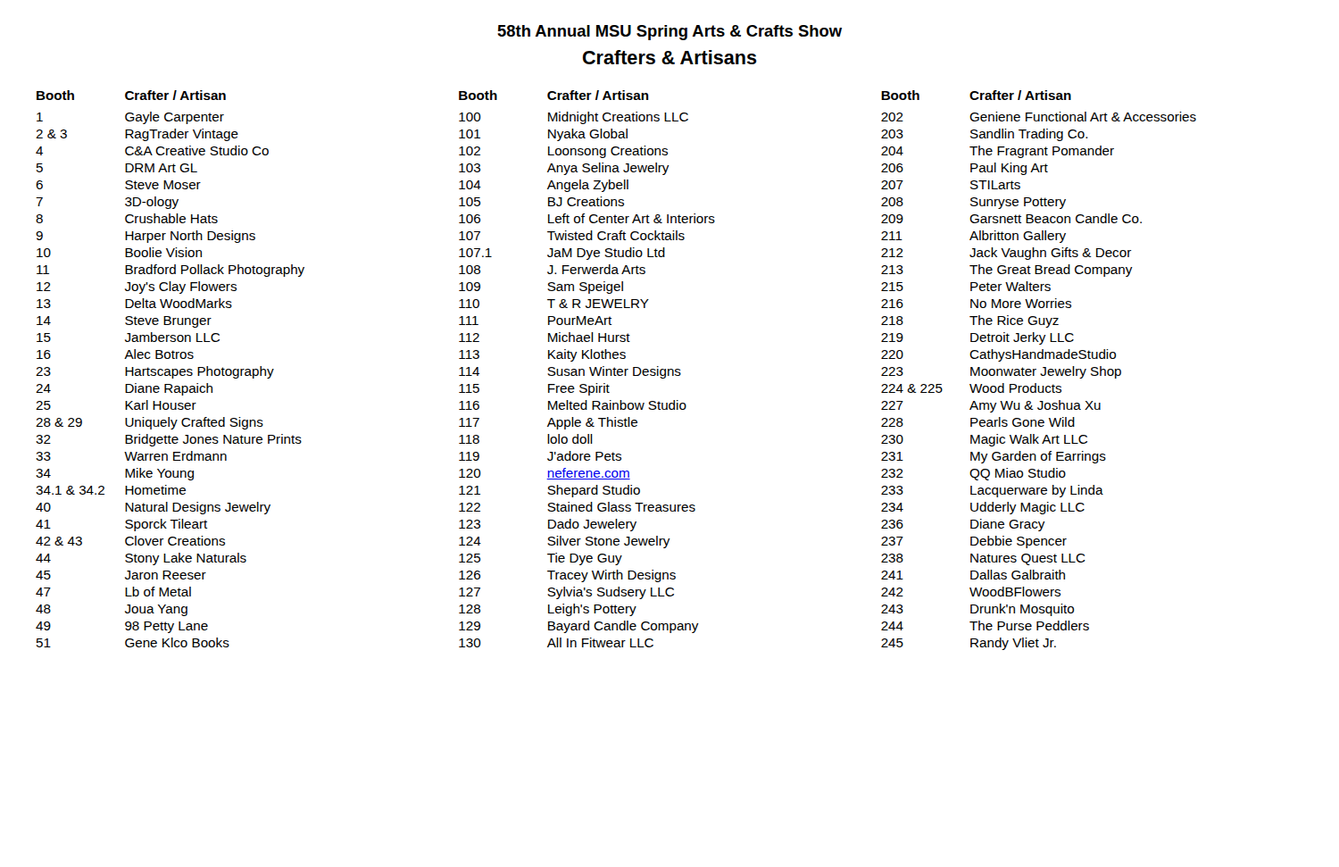58th Annual MSU Spring Arts & Crafts Show
Crafters & Artisans
| Booth | Crafter / Artisan | Booth | Crafter / Artisan | Booth | Crafter / Artisan |
| --- | --- | --- | --- | --- | --- |
| 1 | Gayle Carpenter | 100 | Midnight Creations LLC | 202 | Geniene Functional Art & Accessories |
| 2 & 3 | RagTrader Vintage | 101 | Nyaka Global | 203 | Sandlin Trading Co. |
| 4 | C&A Creative Studio Co | 102 | Loonsong Creations | 204 | The Fragrant Pomander |
| 5 | DRM Art GL | 103 | Anya Selina Jewelry | 206 | Paul King Art |
| 6 | Steve Moser | 104 | Angela Zybell | 207 | STILarts |
| 7 | 3D-ology | 105 | BJ Creations | 208 | Sunryse Pottery |
| 8 | Crushable Hats | 106 | Left of Center Art & Interiors | 209 | Garsnett Beacon Candle Co. |
| 9 | Harper North Designs | 107 | Twisted Craft Cocktails | 211 | Albritton Gallery |
| 10 | Boolie Vision | 107.1 | JaM Dye Studio Ltd | 212 | Jack Vaughn Gifts & Decor |
| 11 | Bradford Pollack Photography | 108 | J. Ferwerda Arts | 213 | The Great Bread Company |
| 12 | Joy's Clay Flowers | 109 | Sam Speigel | 215 | Peter Walters |
| 13 | Delta WoodMarks | 110 | T & R JEWELRY | 216 | No More Worries |
| 14 | Steve Brunger | 111 | PourMeArt | 218 | The Rice Guyz |
| 15 | Jamberson LLC | 112 | Michael Hurst | 219 | Detroit Jerky LLC |
| 16 | Alec Botros | 113 | Kaity Klothes | 220 | CathysHandmadeStudio |
| 23 | Hartscapes Photography | 114 | Susan Winter Designs | 223 | Moonwater Jewelry Shop |
| 24 | Diane Rapaich | 115 | Free Spirit | 224 & 225 | Wood Products |
| 25 | Karl Houser | 116 | Melted Rainbow Studio | 227 | Amy Wu & Joshua Xu |
| 28 & 29 | Uniquely Crafted Signs | 117 | Apple & Thistle | 228 | Pearls Gone Wild |
| 32 | Bridgette Jones Nature Prints | 118 | lolo doll | 230 | Magic Walk Art LLC |
| 33 | Warren Erdmann | 119 | J'adore Pets | 231 | My Garden of Earrings |
| 34 | Mike Young | 120 | neferene.com | 232 | QQ Miao Studio |
| 34.1 & 34.2 | Hometime | 121 | Shepard Studio | 233 | Lacquerware by Linda |
| 40 | Natural Designs Jewelry | 122 | Stained Glass Treasures | 234 | Udderly Magic LLC |
| 41 | Sporck Tileart | 123 | Dado Jewelery | 236 | Diane Gracy |
| 42 & 43 | Clover Creations | 124 | Silver Stone Jewelry | 237 | Debbie Spencer |
| 44 | Stony Lake Naturals | 125 | Tie Dye Guy | 238 | Natures Quest LLC |
| 45 | Jaron Reeser | 126 | Tracey Wirth Designs | 241 | Dallas Galbraith |
| 47 | Lb of Metal | 127 | Sylvia's Sudsery LLC | 242 | WoodBFlowers |
| 48 | Joua Yang | 128 | Leigh's Pottery | 243 | Drunk'n Mosquito |
| 49 | 98 Petty Lane | 129 | Bayard Candle Company | 244 | The Purse Peddlers |
| 51 | Gene Klco Books | 130 | All In Fitwear LLC | 245 | Randy Vliet Jr. |